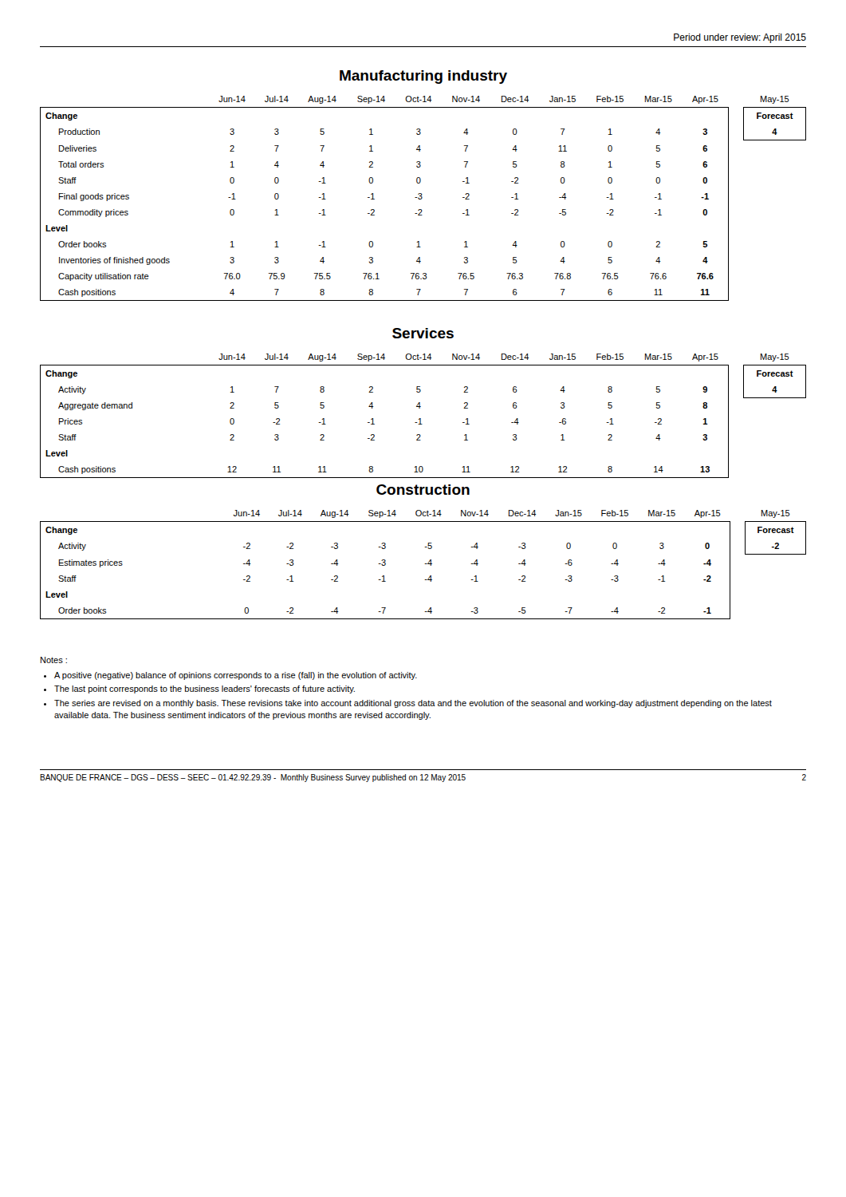Period under review: April 2015
Manufacturing industry
| | Jun-14 | Jul-14 | Aug-14 | Sep-14 | Oct-14 | Nov-14 | Dec-14 | Jan-15 | Feb-15 | Mar-15 | Apr-15 | | May-15 |
| Change | | | | | | | | | | | | | Forecast |
| Production | 3 | 3 | 5 | 1 | 3 | 4 | 0 | 7 | 1 | 4 | 3 | | 4 |
| Deliveries | 2 | 7 | 7 | 1 | 4 | 7 | 4 | 11 | 0 | 5 | 6 | | |
| Total orders | 1 | 4 | 4 | 2 | 3 | 7 | 5 | 8 | 1 | 5 | 6 | | |
| Staff | 0 | 0 | -1 | 0 | 0 | -1 | -2 | 0 | 0 | 0 | 0 | | |
| Final goods prices | -1 | 0 | -1 | -1 | -3 | -2 | -1 | -4 | -1 | -1 | -1 | | |
| Commodity prices | 0 | 1 | -1 | -2 | -2 | -1 | -2 | -5 | -2 | -1 | 0 | | |
| Level | | | | | | | | | | | | | |
| Order books | 1 | 1 | -1 | 0 | 1 | 1 | 4 | 0 | 0 | 2 | 5 | | |
| Inventories of finished goods | 3 | 3 | 4 | 3 | 4 | 3 | 5 | 4 | 5 | 4 | 4 | | |
| Capacity utilisation rate | 76.0 | 75.9 | 75.5 | 76.1 | 76.3 | 76.5 | 76.3 | 76.8 | 76.5 | 76.6 | 76.6 | | |
| Cash positions | 4 | 7 | 8 | 8 | 7 | 7 | 6 | 7 | 6 | 11 | 11 | | |
Services
| | Jun-14 | Jul-14 | Aug-14 | Sep-14 | Oct-14 | Nov-14 | Dec-14 | Jan-15 | Feb-15 | Mar-15 | Apr-15 | | May-15 |
| Change | | | | | | | | | | | | | Forecast |
| Activity | 1 | 7 | 8 | 2 | 5 | 2 | 6 | 4 | 8 | 5 | 9 | | 4 |
| Aggregate demand | 2 | 5 | 5 | 4 | 4 | 2 | 6 | 3 | 5 | 5 | 8 | | |
| Prices | 0 | -2 | -1 | -1 | -1 | -1 | -4 | -6 | -1 | -2 | 1 | | |
| Staff | 2 | 3 | 2 | -2 | 2 | 1 | 3 | 1 | 2 | 4 | 3 | | |
| Level | | | | | | | | | | | | | |
| Cash positions | 12 | 11 | 11 | 8 | 10 | 11 | 12 | 12 | 8 | 14 | 13 | | |
Construction
| | Jun-14 | Jul-14 | Aug-14 | Sep-14 | Oct-14 | Nov-14 | Dec-14 | Jan-15 | Feb-15 | Mar-15 | Apr-15 | | May-15 |
| Change | | | | | | | | | | | | | Forecast |
| Activity | -2 | -2 | -3 | -3 | -5 | -4 | -3 | 0 | 0 | 3 | 0 | | -2 |
| Estimates prices | -4 | -3 | -4 | -3 | -4 | -4 | -4 | -6 | -4 | -4 | -4 | | |
| Staff | -2 | -1 | -2 | -1 | -4 | -1 | -2 | -3 | -3 | -1 | -2 | | |
| Level | | | | | | | | | | | | | |
| Order books | 0 | -2 | -4 | -7 | -4 | -3 | -5 | -7 | -4 | -2 | -1 | | |
Notes :
A positive (negative) balance of opinions corresponds to a rise (fall) in the evolution of activity.
The last point corresponds to the business leaders' forecasts of future activity.
The series are revised on a monthly basis. These revisions take into account additional gross data and the evolution of the seasonal and working-day adjustment depending on the latest available data. The business sentiment indicators of the previous months are revised accordingly.
BANQUE DE FRANCE – DGS – DESS – SEEC – 01.42.92.29.39 - Monthly Business Survey published on 12 May 2015 2